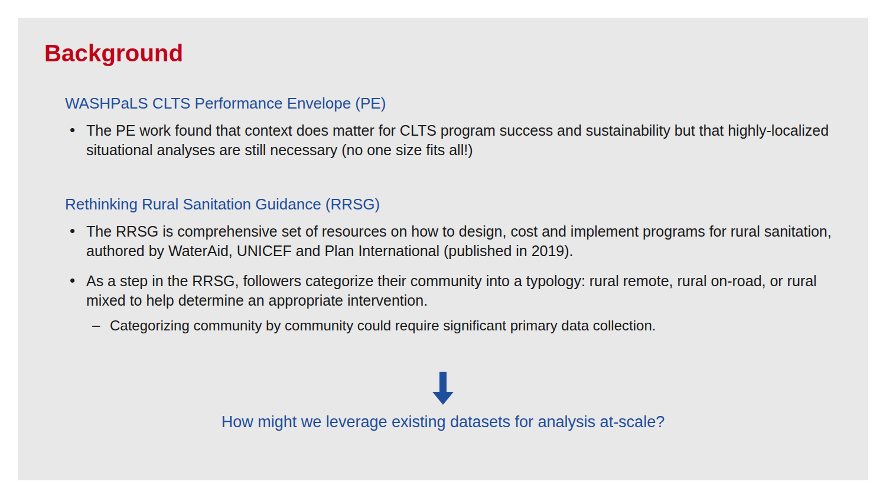Background
WASHPaLS CLTS Performance Envelope (PE)
The PE work found that context does matter for CLTS program success and sustainability but that highly-localized situational analyses are still necessary (no one size fits all!)
Rethinking Rural Sanitation Guidance (RRSG)
The RRSG is comprehensive set of resources on how to design, cost and implement programs for rural sanitation, authored by WaterAid, UNICEF and Plan International (published in 2019).
As a step in the RRSG, followers categorize their community into a typology: rural remote, rural on-road, or rural mixed to help determine an appropriate intervention.
Categorizing community by community could require significant primary data collection.
How might we leverage existing datasets for analysis at-scale?